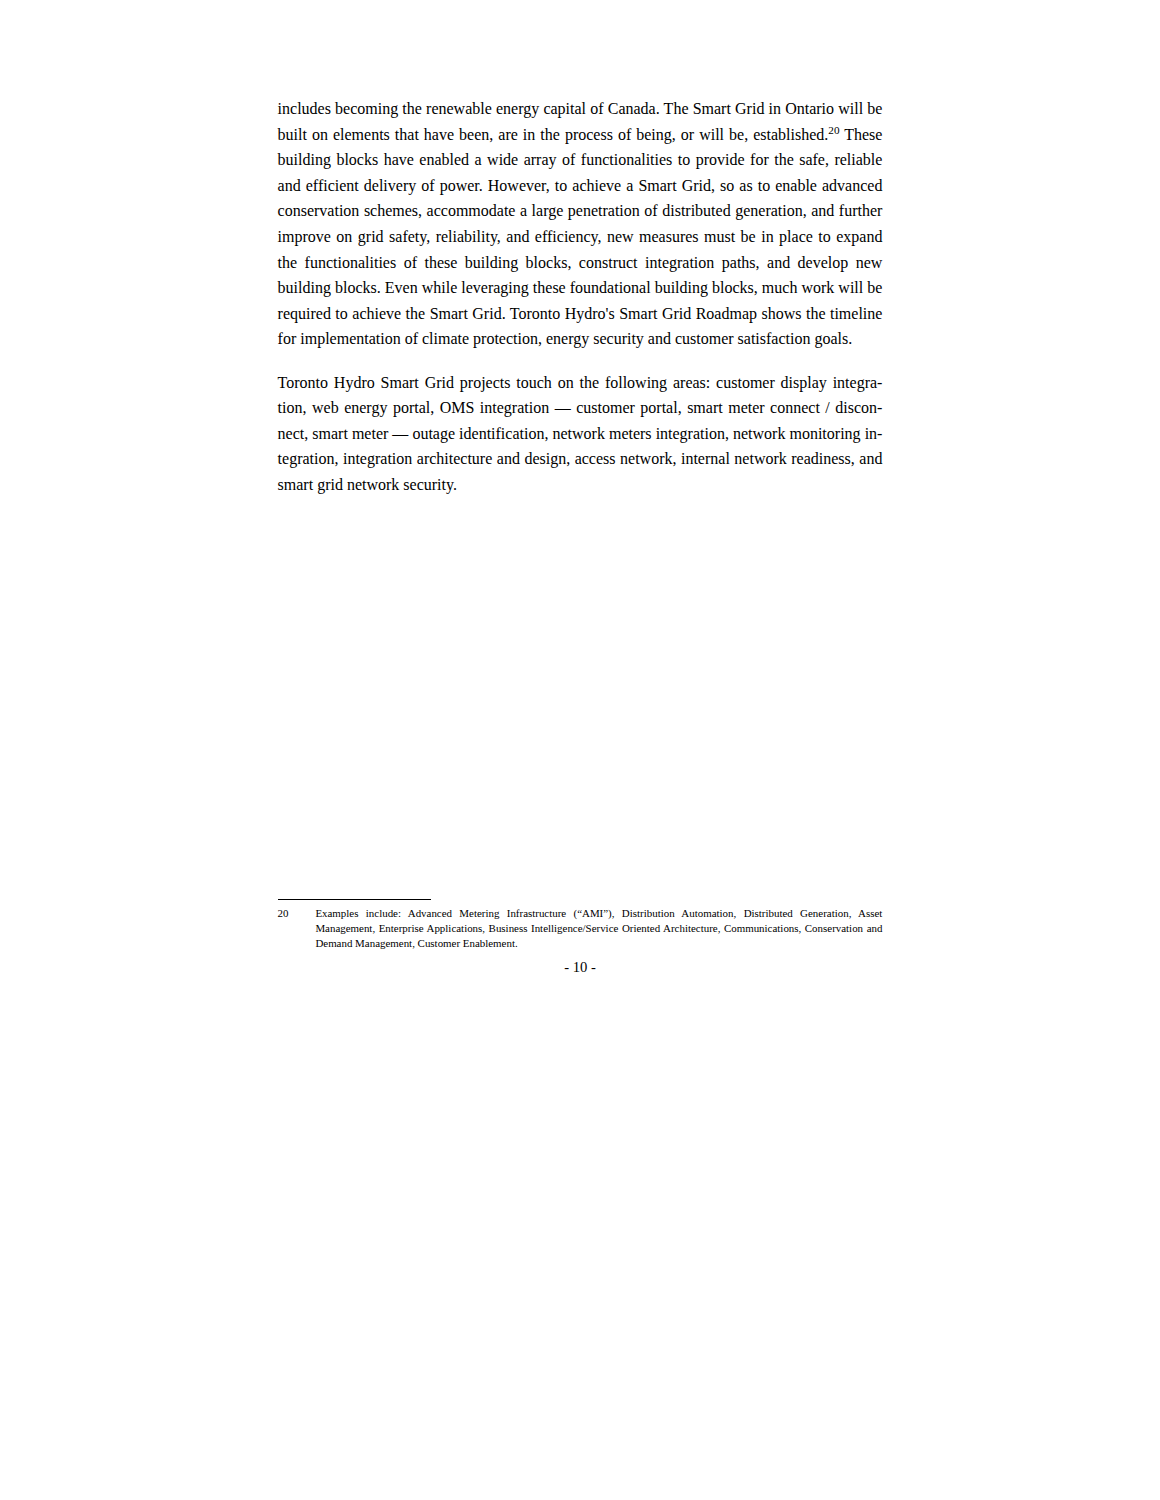includes becoming the renewable energy capital of Canada. The Smart Grid in Ontario will be built on elements that have been, are in the process of being, or will be, established.20 These building blocks have enabled a wide array of functionalities to provide for the safe, reliable and efficient delivery of power. However, to achieve a Smart Grid, so as to enable advanced conservation schemes, accommodate a large penetration of distributed generation, and further improve on grid safety, reliability, and efficiency, new measures must be in place to expand the functionalities of these building blocks, construct integration paths, and develop new building blocks. Even while leveraging these foundational building blocks, much work will be required to achieve the Smart Grid. Toronto Hydro's Smart Grid Roadmap shows the timeline for implementation of climate protection, energy security and customer satisfaction goals.
Toronto Hydro Smart Grid projects touch on the following areas: customer display integration, web energy portal, OMS integration — customer portal, smart meter connect / disconnect, smart meter — outage identification, network meters integration, network monitoring integration, integration architecture and design, access network, internal network readiness, and smart grid network security.
20 Examples include: Advanced Metering Infrastructure (“AMI”), Distribution Automation, Distributed Generation, Asset Management, Enterprise Applications, Business Intelligence/Service Oriented Architecture, Communications, Conservation and Demand Management, Customer Enablement.
- 10 -